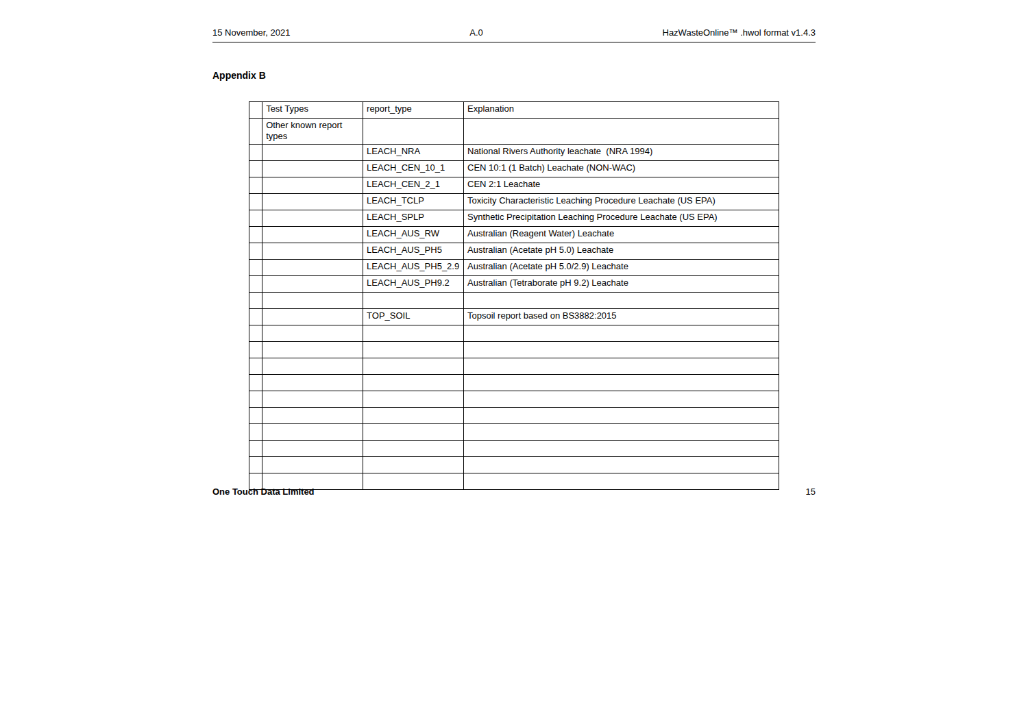15 November, 2021
A.0
HazWasteOnline™ .hwol format v1.4.3
Appendix B
| | Test Types | report_type | Explanation |
| | Other known report types | | |
| | | LEACH_NRA | National Rivers Authority leachate (NRA 1994) |
| | | LEACH_CEN_10_1 | CEN 10:1 (1 Batch) Leachate (NON-WAC) |
| | | LEACH_CEN_2_1 | CEN 2:1 Leachate |
| | | LEACH_TCLP | Toxicity Characteristic Leaching Procedure Leachate (US EPA) |
| | | LEACH_SPLP | Synthetic Precipitation Leaching Procedure Leachate (US EPA) |
| | | LEACH_AUS_RW | Australian (Reagent Water) Leachate |
| | | LEACH_AUS_PH5 | Australian (Acetate pH 5.0) Leachate |
| | | LEACH_AUS_PH5_2.9 | Australian (Acetate pH 5.0/2.9) Leachate |
| | | LEACH_AUS_PH9.2 | Australian (Tetraborate pH 9.2) Leachate |
| | | TOP_SOIL | Topsoil report based on BS3882:2015 |
One Touch Data Limited
15